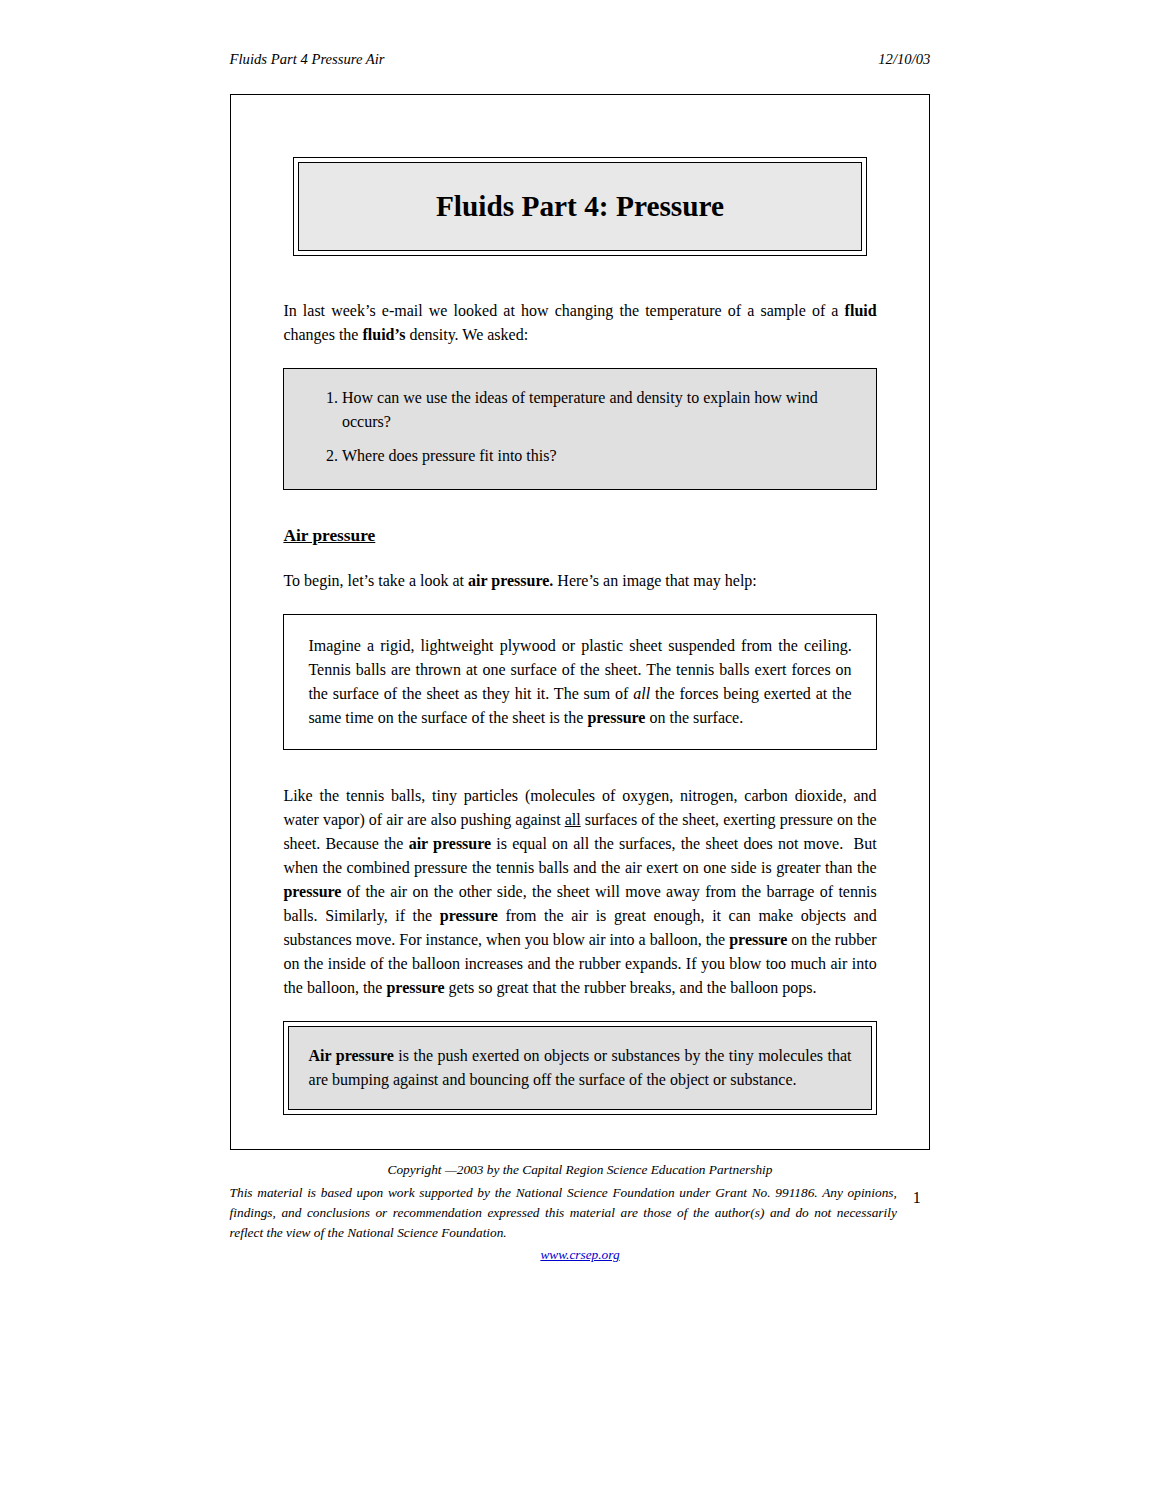Fluids Part 4 Pressure Air 12/10/03
Fluids Part 4: Pressure
In last week’s e-mail we looked at how changing the temperature of a sample of a fluid changes the fluid’s density. We asked:
How can we use the ideas of temperature and density to explain how wind occurs?
Where does pressure fit into this?
Air pressure
To begin, let’s take a look at air pressure. Here’s an image that may help:
Imagine a rigid, lightweight plywood or plastic sheet suspended from the ceiling. Tennis balls are thrown at one surface of the sheet. The tennis balls exert forces on the surface of the sheet as they hit it. The sum of all the forces being exerted at the same time on the surface of the sheet is the pressure on the surface.
Like the tennis balls, tiny particles (molecules of oxygen, nitrogen, carbon dioxide, and water vapor) of air are also pushing against all surfaces of the sheet, exerting pressure on the sheet. Because the air pressure is equal on all the surfaces, the sheet does not move. But when the combined pressure the tennis balls and the air exert on one side is greater than the pressure of the air on the other side, the sheet will move away from the barrage of tennis balls. Similarly, if the pressure from the air is great enough, it can make objects and substances move. For instance, when you blow air into a balloon, the pressure on the rubber on the inside of the balloon increases and the rubber expands. If you blow too much air into the balloon, the pressure gets so great that the rubber breaks, and the balloon pops.
Air pressure is the push exerted on objects or substances by the tiny molecules that are bumping against and bouncing off the surface of the object or substance.
1
Copyright —2003 by the Capital Region Science Education Partnership
This material is based upon work supported by the National Science Foundation under Grant No. 991186. Any opinions, findings, and conclusions or recommendation expressed this material are those of the author(s) and do not necessarily reflect the view of the National Science Foundation.
www.crsep.org